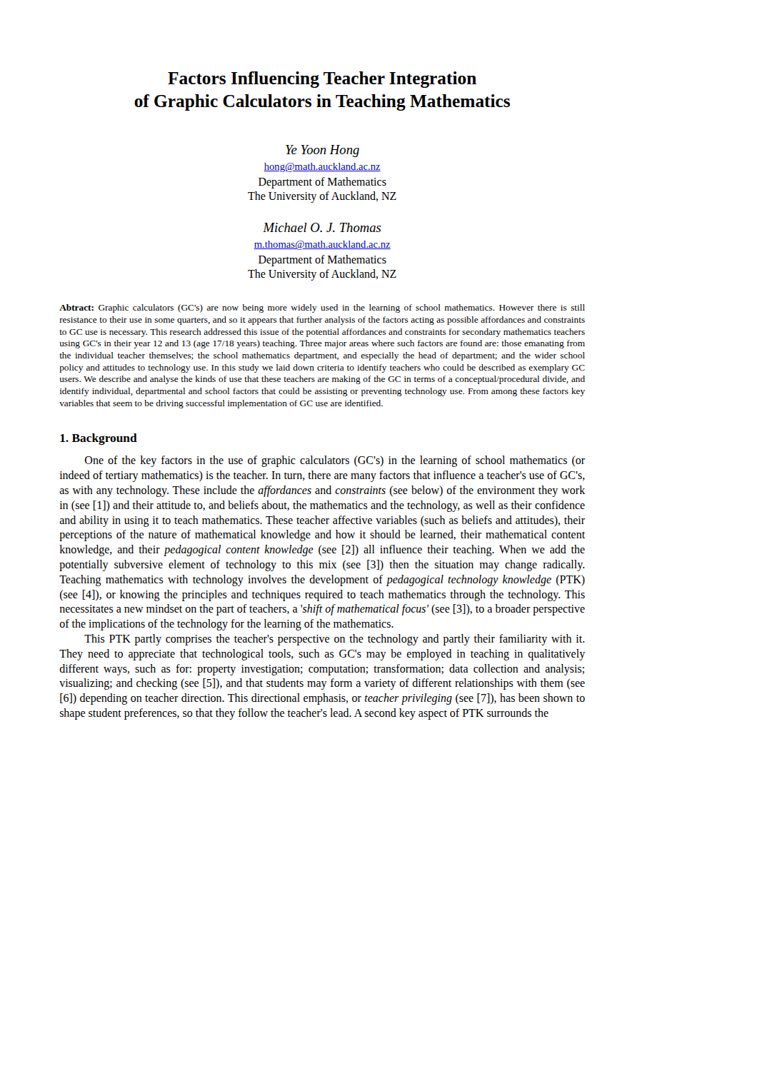Factors Influencing Teacher Integration
of Graphic Calculators in Teaching Mathematics
Ye Yoon Hong
hong@math.auckland.ac.nz
Department of Mathematics
The University of Auckland, NZ
Michael O. J. Thomas
m.thomas@math.auckland.ac.nz
Department of Mathematics
The University of Auckland, NZ
Abtract: Graphic calculators (GC's) are now being more widely used in the learning of school mathematics. However there is still resistance to their use in some quarters, and so it appears that further analysis of the factors acting as possible affordances and constraints to GC use is necessary. This research addressed this issue of the potential affordances and constraints for secondary mathematics teachers using GC's in their year 12 and 13 (age 17/18 years) teaching. Three major areas where such factors are found are: those emanating from the individual teacher themselves; the school mathematics department, and especially the head of department; and the wider school policy and attitudes to technology use. In this study we laid down criteria to identify teachers who could be described as exemplary GC users. We describe and analyse the kinds of use that these teachers are making of the GC in terms of a conceptual/procedural divide, and identify individual, departmental and school factors that could be assisting or preventing technology use. From among these factors key variables that seem to be driving successful implementation of GC use are identified.
1. Background
One of the key factors in the use of graphic calculators (GC's) in the learning of school mathematics (or indeed of tertiary mathematics) is the teacher. In turn, there are many factors that influence a teacher's use of GC's, as with any technology. These include the affordances and constraints (see below) of the environment they work in (see [1]) and their attitude to, and beliefs about, the mathematics and the technology, as well as their confidence and ability in using it to teach mathematics. These teacher affective variables (such as beliefs and attitudes), their perceptions of the nature of mathematical knowledge and how it should be learned, their mathematical content knowledge, and their pedagogical content knowledge (see [2]) all influence their teaching. When we add the potentially subversive element of technology to this mix (see [3]) then the situation may change radically. Teaching mathematics with technology involves the development of pedagogical technology knowledge (PTK) (see [4]), or knowing the principles and techniques required to teach mathematics through the technology. This necessitates a new mindset on the part of teachers, a 'shift of mathematical focus' (see [3]), to a broader perspective of the implications of the technology for the learning of the mathematics.
This PTK partly comprises the teacher's perspective on the technology and partly their familiarity with it. They need to appreciate that technological tools, such as GC's may be employed in teaching in qualitatively different ways, such as for: property investigation; computation; transformation; data collection and analysis; visualizing; and checking (see [5]), and that students may form a variety of different relationships with them (see [6]) depending on teacher direction. This directional emphasis, or teacher privileging (see [7]), has been shown to shape student preferences, so that they follow the teacher's lead. A second key aspect of PTK surrounds the